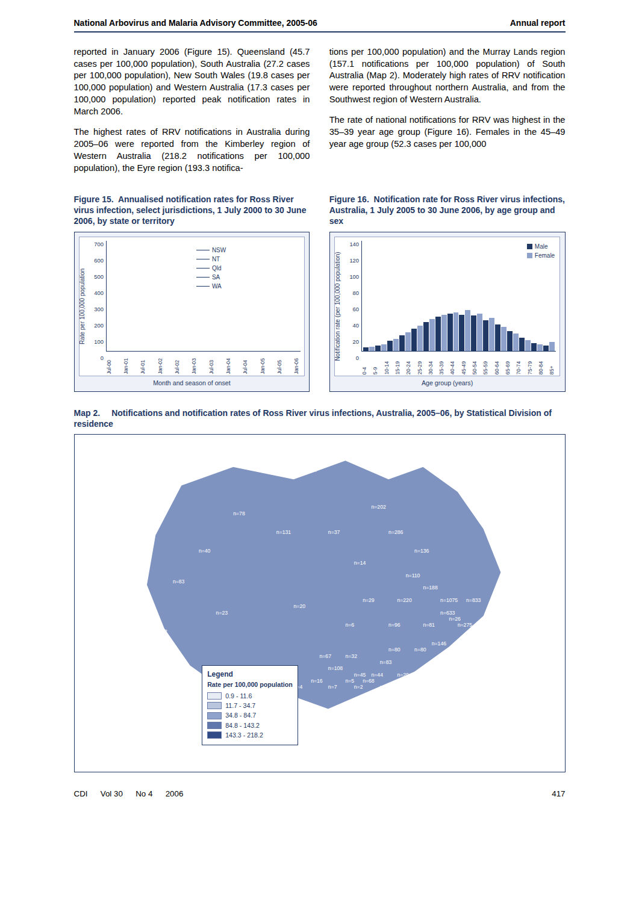National Arbovirus and Malaria Advisory Committee, 2005-06
Annual report
reported in January 2006 (Figure 15). Queensland (45.7 cases per 100,000 population), South Australia (27.2 cases per 100,000 population), New South Wales (19.8 cases per 100,000 population) and Western Australia (17.3 cases per 100,000 population) reported peak notification rates in March 2006.
The highest rates of RRV notifications in Australia during 2005–06 were reported from the Kimberley region of Western Australia (218.2 notifications per 100,000 population), the Eyre region (193.3 notifica-
tions per 100,000 population) and the Murray Lands region (157.1 notifications per 100,000 population) of South Australia (Map 2). Moderately high rates of RRV notification were reported throughout northern Australia, and from the Southwest region of Western Australia.
The rate of national notifications for RRV was highest in the 35–39 year age group (Figure 16). Females in the 45–49 year age group (52.3 cases per 100,000
Figure 15. Annualised notification rates for Ross River virus infection, select jurisdictions, 1 July 2000 to 30 June 2006, by state or territory
Rate per 100,000 population
7006005004003002001000
NSW
NT
Qld
SA
WA
Jul-00 Jan-01 Jul-01 Jan-02 Jul-02 Jan-03 Jul-03 Jan-04 Jul-04 Jan-05 Jul-05 Jan-06
Month and season of onset
Figure 16. Notification rate for Ross River virus infections, Australia, 1 July 2005 to 30 June 2006, by age group and sex
Notification rate (per 100,000 population)
140120100806040200
Male
Female
0-45-910-1415-1920-2425-2930-3435-3940-4445-4950-5455-5960-6465-6970-7475-7980-8485+
Age group (years)
Map 2. Notifications and notification rates of Ross River virus infections, Australia, 2005–06, by Statistical Division of residence
n=134
n=202
n=78
n=131
n=37
n=286
n=40
n=136
n=14
n=110
n=83
n=188
n=29
n=220
n=1075
n=833
n=20
n=23
n=633
n=26
n=6
n=96
n=81
n=275
n=52
n=238
n=146
n=20
n=80
n=80
n=166
n=29
n=24
n=32
n=83
n=10
n=15
n=67
n=108
n=45
n=44
n=29
n=30
n=16
n=5
n=68
n=9
n=4
n=7
n=2
n=5
n=81
n=7
n=7
n=1
n=1
Legend
Rate per 100,000 population
0.9 - 11.6
11.7 - 34.7
34.8 - 84.7
84.8 - 143.2
143.3 - 218.2
CDI Vol 30 No 42006
417